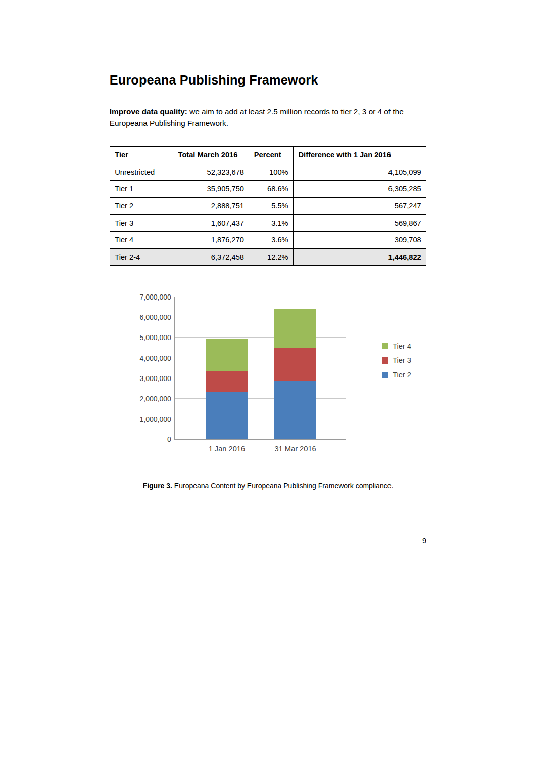Europeana Publishing Framework
Improve data quality: we aim to add at least 2.5 million records to tier 2, 3 or 4 of the Europeana Publishing Framework.
| Tier | Total March 2016 | Percent | Difference with 1 Jan 2016 |
| --- | --- | --- | --- |
| Unrestricted | 52,323,678 | 100% | 4,105,099 |
| Tier 1 | 35,905,750 | 68.6% | 6,305,285 |
| Tier 2 | 2,888,751 | 5.5% | 567,247 |
| Tier 3 | 1,607,437 | 3.1% | 569,867 |
| Tier 4 | 1,876,270 | 3.6% | 309,708 |
| Tier 2-4 | 6,372,458 | 12.2% | 1,446,822 |
7,000,000
6,000,000
5,000,000
4,000,000
3,000,000
2,000,000
1,000,000
0
1 Jan 2016
31 Mar 2016
Tier 4
Tier 3
Tier 2
Figure 3. Europeana Content by Europeana Publishing Framework compliance.
9